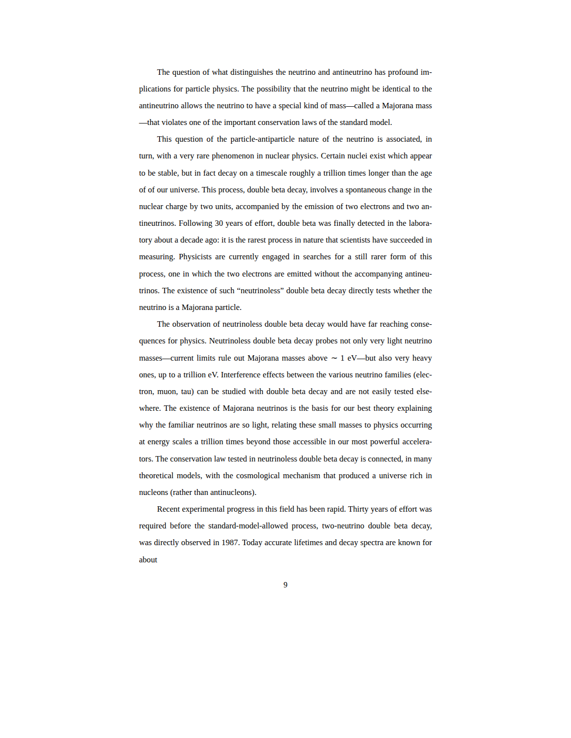The question of what distinguishes the neutrino and antineutrino has profound implications for particle physics. The possibility that the neutrino might be identical to the antineutrino allows the neutrino to have a special kind of mass—called a Majorana mass—that violates one of the important conservation laws of the standard model.
This question of the particle-antiparticle nature of the neutrino is associated, in turn, with a very rare phenomenon in nuclear physics. Certain nuclei exist which appear to be stable, but in fact decay on a timescale roughly a trillion times longer than the age of of our universe. This process, double beta decay, involves a spontaneous change in the nuclear charge by two units, accompanied by the emission of two electrons and two antineutrinos. Following 30 years of effort, double beta was finally detected in the laboratory about a decade ago: it is the rarest process in nature that scientists have succeeded in measuring. Physicists are currently engaged in searches for a still rarer form of this process, one in which the two electrons are emitted without the accompanying antineutrinos. The existence of such “neutrinoless” double beta decay directly tests whether the neutrino is a Majorana particle.
The observation of neutrinoless double beta decay would have far reaching consequences for physics. Neutrinoless double beta decay probes not only very light neutrino masses—current limits rule out Majorana masses above ∼ 1 eV—but also very heavy ones, up to a trillion eV. Interference effects between the various neutrino families (electron, muon, tau) can be studied with double beta decay and are not easily tested elsewhere. The existence of Majorana neutrinos is the basis for our best theory explaining why the familiar neutrinos are so light, relating these small masses to physics occurring at energy scales a trillion times beyond those accessible in our most powerful accelerators. The conservation law tested in neutrinoless double beta decay is connected, in many theoretical models, with the cosmological mechanism that produced a universe rich in nucleons (rather than antinucleons).
Recent experimental progress in this field has been rapid. Thirty years of effort was required before the standard-model-allowed process, two-neutrino double beta decay, was directly observed in 1987. Today accurate lifetimes and decay spectra are known for about
9